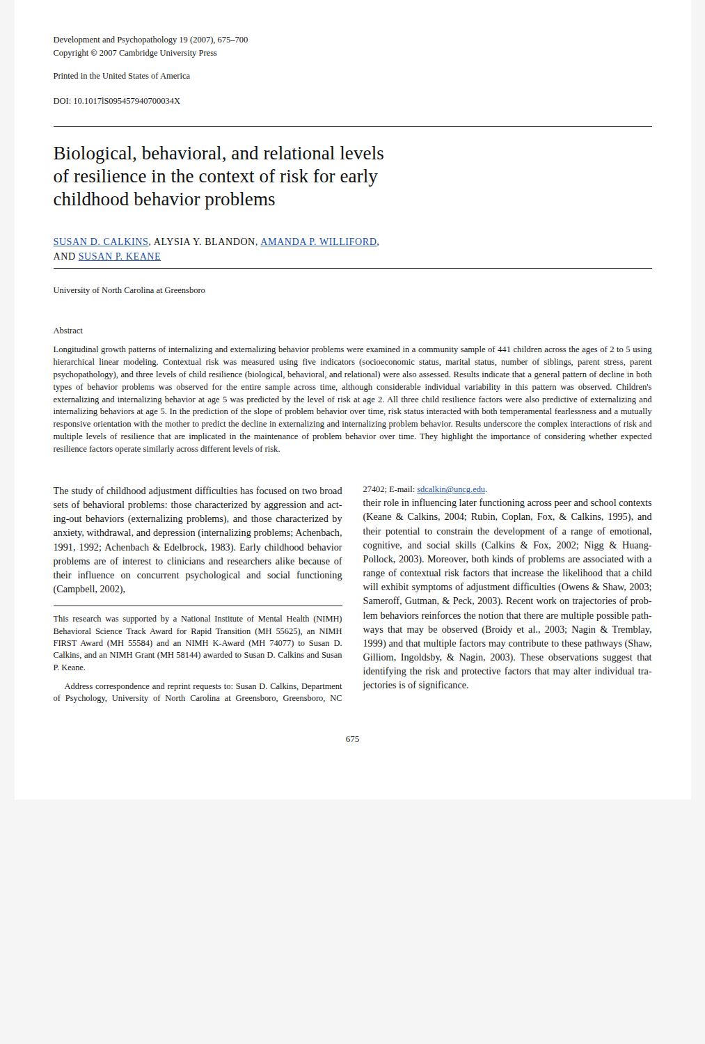Development and Psychopathology 19 (2007), 675–700
Copyright © 2007 Cambridge University Press
Printed in the United States of America
DOI: 10.1017lS095457940700034X
Biological, behavioral, and relational levels
of resilience in the context of risk for early
childhood behavior problems
SUSAN D. CALKINS, ALYSIA Y. BLANDON, AMANDA P. WILLIFORD,
AND SUSAN P. KEANE
University of North Carolina at Greensboro
Abstract
Longitudinal growth patterns of internalizing and externalizing behavior problems were examined in a community sample of 441 children across the ages of 2 to 5 using hierarchical linear modeling. Contextual risk was measured using five indicators (socioeconomic status, marital status, number of siblings, parent stress, parent psychopathology), and three levels of child resilience (biological, behavioral, and relational) were also assessed. Results indicate that a general pattern of decline in both types of behavior problems was observed for the entire sample across time, although considerable individual variability in this pattern was observed. Children's externalizing and internalizing behavior at age 5 was predicted by the level of risk at age 2. All three child resilience factors were also predictive of externalizing and internalizing behaviors at age 5. In the prediction of the slope of problem behavior over time, risk status interacted with both temperamental fearlessness and a mutually responsive orientation with the mother to predict the decline in externalizing and internalizing problem behavior. Results underscore the complex interactions of risk and multiple levels of resilience that are implicated in the maintenance of problem behavior over time. They highlight the importance of considering whether expected resilience factors operate similarly across different levels of risk.
The study of childhood adjustment difficulties has focused on two broad sets of behavioral problems: those characterized by aggression and acting-out behaviors (externalizing problems), and those characterized by anxiety, withdrawal, and depression (internalizing problems; Achenbach, 1991, 1992; Achenbach & Edelbrock, 1983). Early childhood behavior problems are of interest to clinicians and researchers alike because of their influence on concurrent psychological and social functioning (Campbell, 2002),
This research was supported by a National Institute of Mental Health (NIMH) Behavioral Science Track Award for Rapid Transition (MH 55625), an NIMH FIRST Award (MH 55584) and an NIMH K-Award (MH 74077) to Susan D. Calkins, and an NIMH Grant (MH 58144) awarded to Susan D. Calkins and Susan P. Keane.
Address correspondence and reprint requests to: Susan D. Calkins, Department of Psychology, University of North Carolina at Greensboro, Greensboro, NC 27402; E-mail: sdcalkin@uncg.edu.
their role in influencing later functioning across peer and school contexts (Keane & Calkins, 2004; Rubin, Coplan, Fox, & Calkins, 1995), and their potential to constrain the development of a range of emotional, cognitive, and social skills (Calkins & Fox, 2002; Nigg & Huang-Pollock, 2003). Moreover, both kinds of problems are associated with a range of contextual risk factors that increase the likelihood that a child will exhibit symptoms of adjustment difficulties (Owens & Shaw, 2003; Sameroff, Gutman, & Peck, 2003). Recent work on trajectories of problem behaviors reinforces the notion that there are multiple possible pathways that may be observed (Broidy et al., 2003; Nagin & Tremblay, 1999) and that multiple factors may contribute to these pathways (Shaw, Gilliom, Ingoldsby, & Nagin, 2003). These observations suggest that identifying the risk and protective factors that may alter individual trajectories is of significance.
675